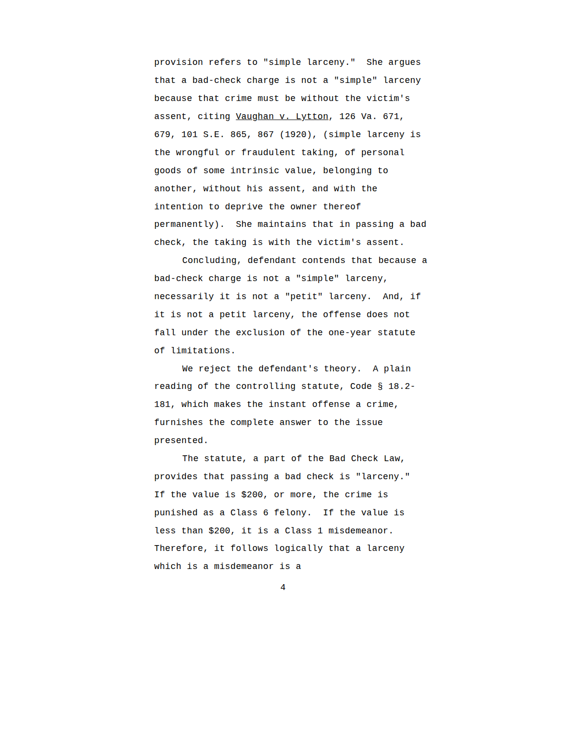provision refers to "simple larceny." She argues that a bad-check charge is not a "simple" larceny because that crime must be without the victim's assent, citing Vaughan v. Lytton, 126 Va. 671, 679, 101 S.E. 865, 867 (1920), (simple larceny is the wrongful or fraudulent taking, of personal goods of some intrinsic value, belonging to another, without his assent, and with the intention to deprive the owner thereof permanently). She maintains that in passing a bad check, the taking is with the victim's assent.
Concluding, defendant contends that because a bad-check charge is not a "simple" larceny, necessarily it is not a "petit" larceny. And, if it is not a petit larceny, the offense does not fall under the exclusion of the one-year statute of limitations.
We reject the defendant's theory. A plain reading of the controlling statute, Code § 18.2-181, which makes the instant offense a crime, furnishes the complete answer to the issue presented.
The statute, a part of the Bad Check Law, provides that passing a bad check is "larceny." If the value is $200, or more, the crime is punished as a Class 6 felony. If the value is less than $200, it is a Class 1 misdemeanor. Therefore, it follows logically that a larceny which is a misdemeanor is a
4